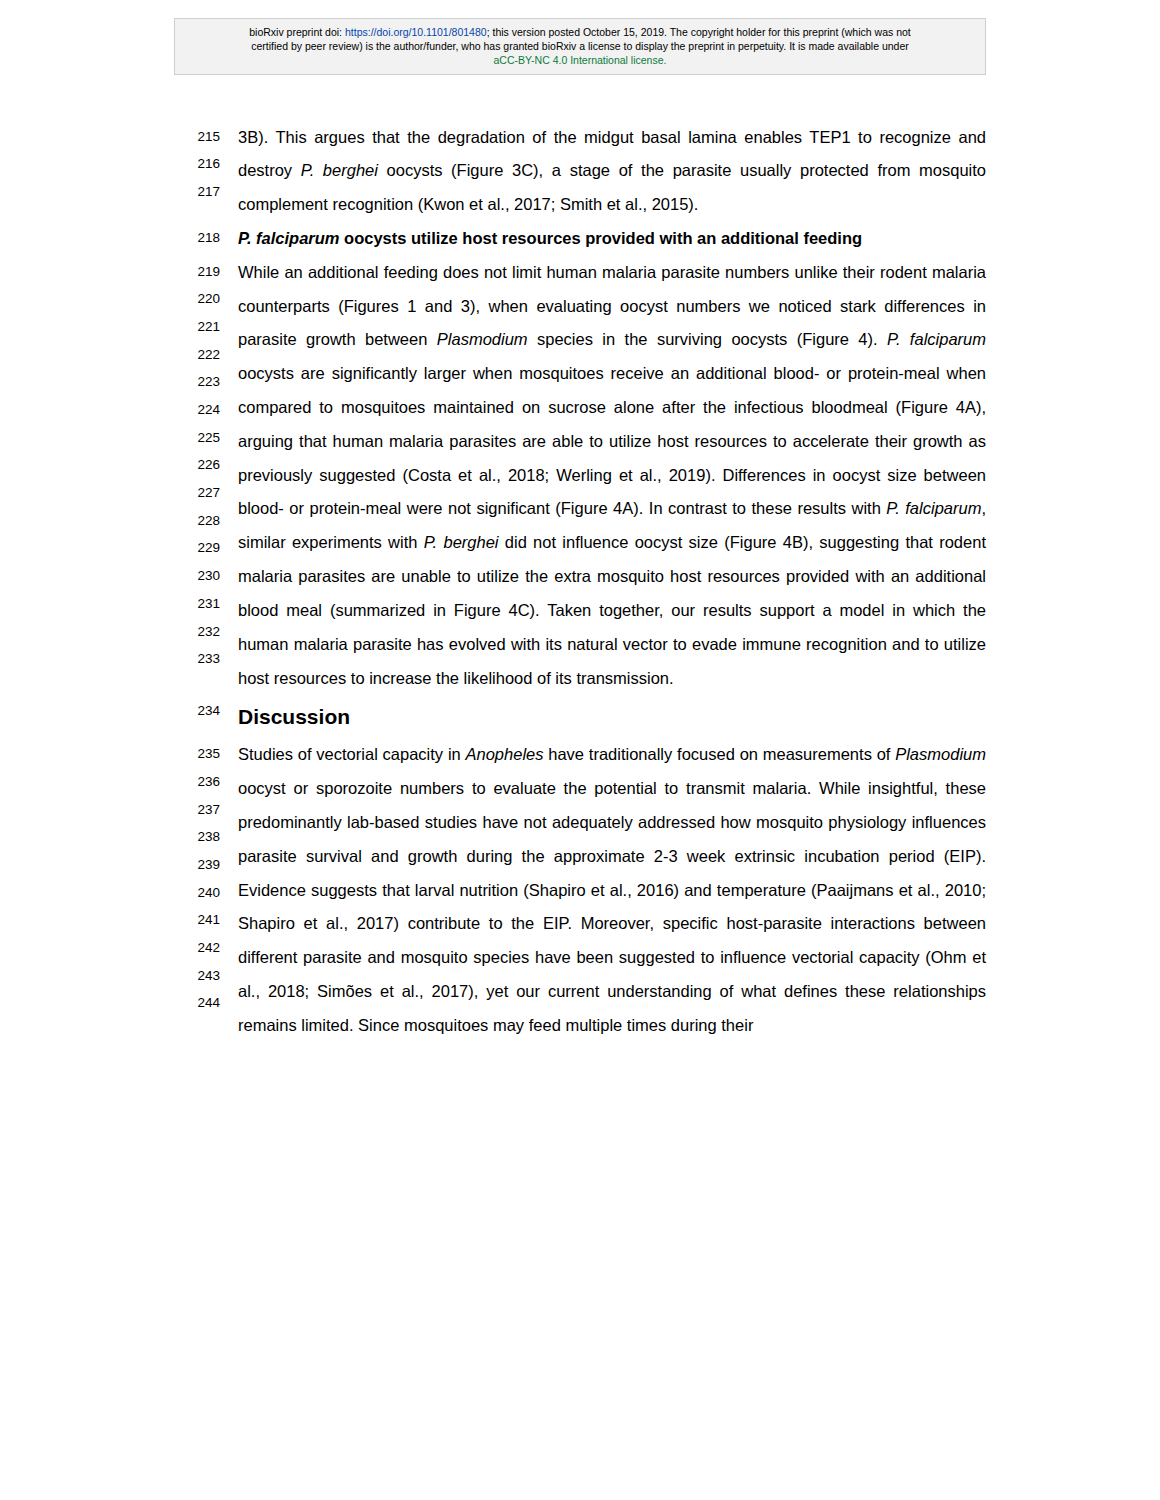bioRxiv preprint doi: https://doi.org/10.1101/801480; this version posted October 15, 2019. The copyright holder for this preprint (which was not certified by peer review) is the author/funder, who has granted bioRxiv a license to display the preprint in perpetuity. It is made available under aCC-BY-NC 4.0 International license.
215216217
3B). This argues that the degradation of the midgut basal lamina enables TEP1 to recognize and destroy P. berghei oocysts (Figure 3C), a stage of the parasite usually protected from mosquito complement recognition (Kwon et al., 2017; Smith et al., 2015).
218
P. falciparum oocysts utilize host resources provided with an additional feeding
219220221222223224225226227228229230231232233
While an additional feeding does not limit human malaria parasite numbers unlike their rodent malaria counterparts (Figures 1 and 3), when evaluating oocyst numbers we noticed stark differences in parasite growth between Plasmodium species in the surviving oocysts (Figure 4). P. falciparum oocysts are significantly larger when mosquitoes receive an additional blood- or protein-meal when compared to mosquitoes maintained on sucrose alone after the infectious bloodmeal (Figure 4A), arguing that human malaria parasites are able to utilize host resources to accelerate their growth as previously suggested (Costa et al., 2018; Werling et al., 2019). Differences in oocyst size between blood- or protein-meal were not significant (Figure 4A). In contrast to these results with P. falciparum, similar experiments with P. berghei did not influence oocyst size (Figure 4B), suggesting that rodent malaria parasites are unable to utilize the extra mosquito host resources provided with an additional blood meal (summarized in Figure 4C). Taken together, our results support a model in which the human malaria parasite has evolved with its natural vector to evade immune recognition and to utilize host resources to increase the likelihood of its transmission.
234
Discussion
235236237238239240241242243244
Studies of vectorial capacity in Anopheles have traditionally focused on measurements of Plasmodium oocyst or sporozoite numbers to evaluate the potential to transmit malaria. While insightful, these predominantly lab-based studies have not adequately addressed how mosquito physiology influences parasite survival and growth during the approximate 2-3 week extrinsic incubation period (EIP). Evidence suggests that larval nutrition (Shapiro et al., 2016) and temperature (Paaijmans et al., 2010; Shapiro et al., 2017) contribute to the EIP. Moreover, specific host-parasite interactions between different parasite and mosquito species have been suggested to influence vectorial capacity (Ohm et al., 2018; Simões et al., 2017), yet our current understanding of what defines these relationships remains limited. Since mosquitoes may feed multiple times during their